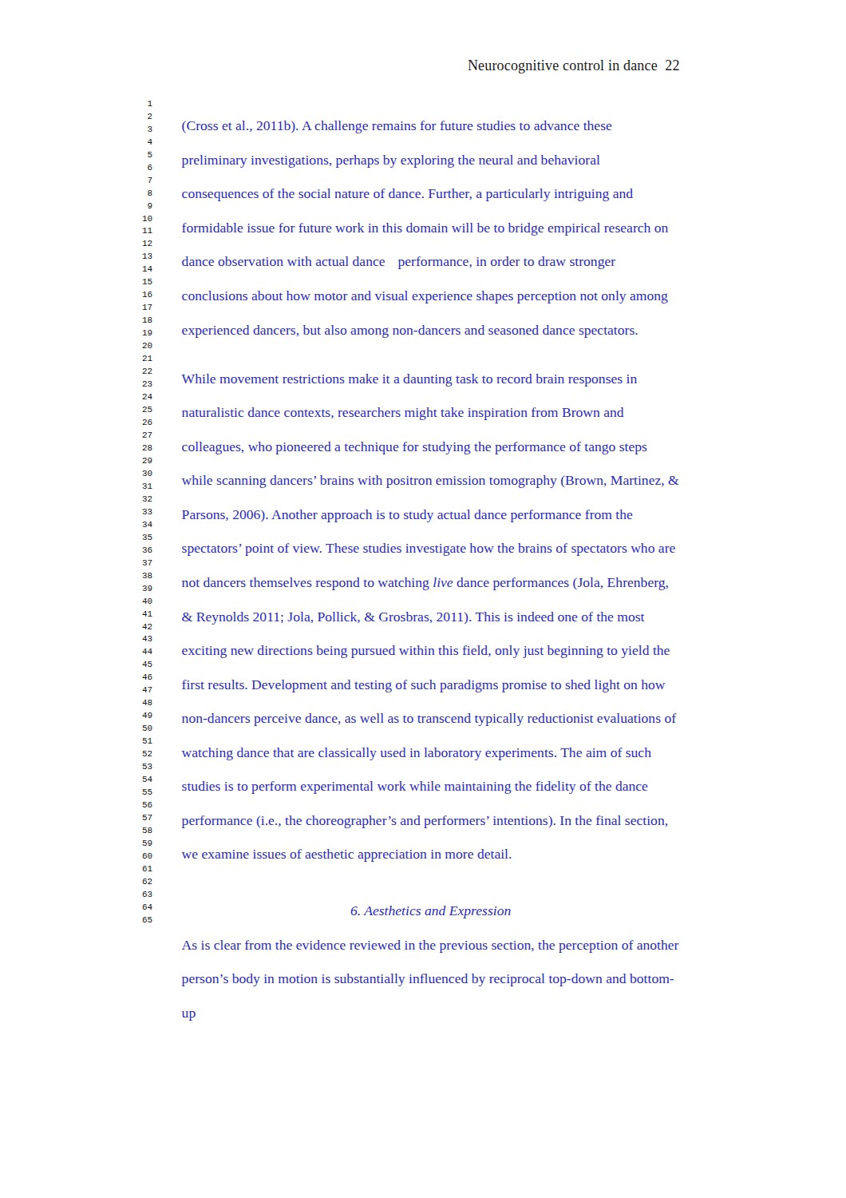Neurocognitive control in dance 22
1
2
3
4
5
6
7
8
9
10
11
12
13
14
15
16
17
18
19
20
21
22
23
24
25
26
27
28
29
30
31
32
33
34
35
36
37
38
39
40
41
42
43
44
45
46
47
48
49
50
51
52
53
54
55
56
57
58
59
60
61
62
63
64
65
(Cross et al., 2011b). A challenge remains for future studies to advance these preliminary investigations, perhaps by exploring the neural and behavioral consequences of the social nature of dance. Further, a particularly intriguing and formidable issue for future work in this domain will be to bridge empirical research on dance observation with actual dance performance, in order to draw stronger conclusions about how motor and visual experience shapes perception not only among experienced dancers, but also among non-dancers and seasoned dance spectators.
While movement restrictions make it a daunting task to record brain responses in naturalistic dance contexts, researchers might take inspiration from Brown and colleagues, who pioneered a technique for studying the performance of tango steps while scanning dancers’ brains with positron emission tomography (Brown, Martinez, & Parsons, 2006). Another approach is to study actual dance performance from the spectators’ point of view. These studies investigate how the brains of spectators who are not dancers themselves respond to watching live dance performances (Jola, Ehrenberg, & Reynolds 2011; Jola, Pollick, & Grosbras, 2011). This is indeed one of the most exciting new directions being pursued within this field, only just beginning to yield the first results. Development and testing of such paradigms promise to shed light on how non-dancers perceive dance, as well as to transcend typically reductionist evaluations of watching dance that are classically used in laboratory experiments. The aim of such studies is to perform experimental work while maintaining the fidelity of the dance performance (i.e., the choreographer’s and performers’ intentions). In the final section, we examine issues of aesthetic appreciation in more detail.
6. Aesthetics and Expression
As is clear from the evidence reviewed in the previous section, the perception of another person’s body in motion is substantially influenced by reciprocal top-down and bottom-up